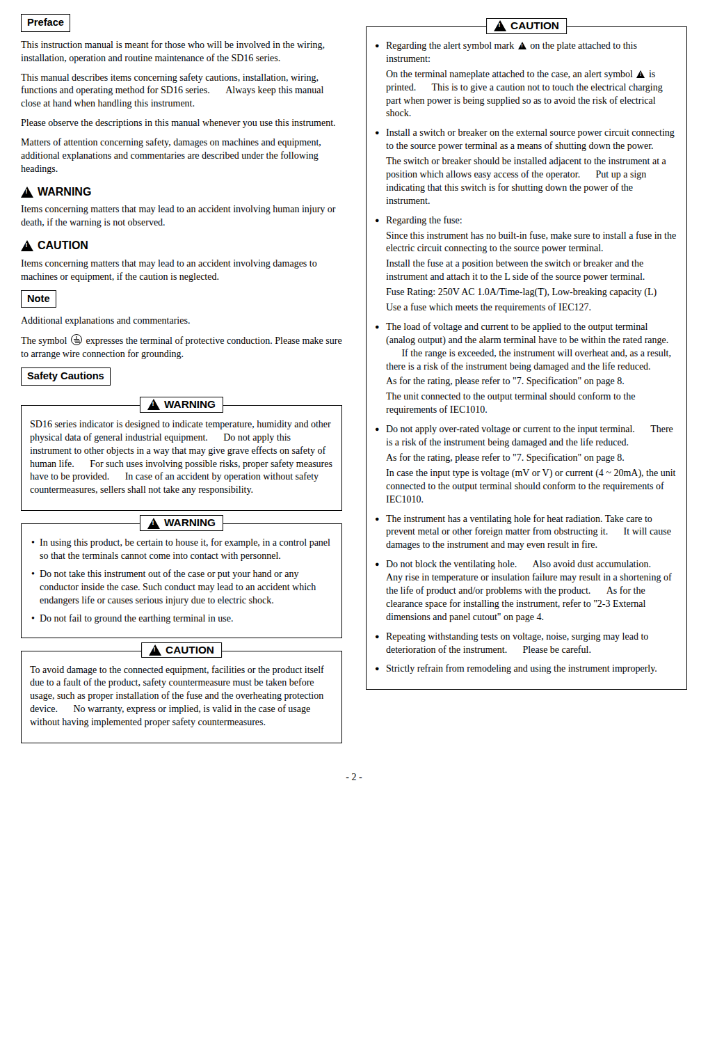Preface
This instruction manual is meant for those who will be involved in the wiring, installation, operation and routine maintenance of the SD16 series.
This manual describes items concerning safety cautions, installation, wiring, functions and operating method for SD16 series. Always keep this manual close at hand when handling this instrument.
Please observe the descriptions in this manual whenever you use this instrument.
Matters of attention concerning safety, damages on machines and equipment, additional explanations and commentaries are described under the following headings.
WARNING
Items concerning matters that may lead to an accident involving human injury or death, if the warning is not observed.
CAUTION
Items concerning matters that may lead to an accident involving damages to machines or equipment, if the caution is neglected.
Note
Additional explanations and commentaries.
The symbol expresses the terminal of protective conduction. Please make sure to arrange wire connection for grounding.
Safety Cautions
WARNING
SD16 series indicator is designed to indicate temperature, humidity and other physical data of general industrial equipment. Do not apply this instrument to other objects in a way that may give grave effects on safety of human life. For such uses involving possible risks, proper safety measures have to be provided. In case of an accident by operation without safety countermeasures, sellers shall not take any responsibility.
WARNING
In using this product, be certain to house it, for example, in a control panel so that the terminals cannot come into contact with personnel.
Do not take this instrument out of the case or put your hand or any conductor inside the case. Such conduct may lead to an accident which endangers life or causes serious injury due to electric shock.
Do not fail to ground the earthing terminal in use.
CAUTION
To avoid damage to the connected equipment, facilities or the product itself due to a fault of the product, safety countermeasure must be taken before usage, such as proper installation of the fuse and the overheating protection device. No warranty, express or implied, is valid in the case of usage without having implemented proper safety countermeasures.
CAUTION
Regarding the alert symbol mark on the plate attached to this instrument:
On the terminal nameplate attached to the case, an alert symbol is printed. This is to give a caution not to touch the electrical charging part when power is being supplied so as to avoid the risk of electrical shock.
Install a switch or breaker on the external source power circuit connecting to the source power terminal as a means of shutting down the power.
The switch or breaker should be installed adjacent to the instrument at a position which allows easy access of the operator. Put up a sign indicating that this switch is for shutting down the power of the instrument.
Regarding the fuse:
Since this instrument has no built-in fuse, make sure to install a fuse in the electric circuit connecting to the source power terminal.
Install the fuse at a position between the switch or breaker and the instrument and attach it to the L side of the source power terminal.
Fuse Rating: 250V AC 1.0A/Time-lag(T), Low-breaking capacity (L)
Use a fuse which meets the requirements of IEC127.
The load of voltage and current to be applied to the output terminal (analog output) and the alarm terminal have to be within the rated range. If the range is exceeded, the instrument will overheat and, as a result, there is a risk of the instrument being damaged and the life reduced.
As for the rating, please refer to "7. Specification" on page 8.
The unit connected to the output terminal should conform to the requirements of IEC1010.
Do not apply over-rated voltage or current to the input terminal. There is a risk of the instrument being damaged and the life reduced.
As for the rating, please refer to "7. Specification" on page 8.
In case the input type is voltage (mV or V) or current (4 ~ 20mA), the unit connected to the output terminal should conform to the requirements of IEC1010.
The instrument has a ventilating hole for heat radiation. Take care to prevent metal or other foreign matter from obstructing it. It will cause damages to the instrument and may even result in fire.
Do not block the ventilating hole. Also avoid dust accumulation. Any rise in temperature or insulation failure may result in a shortening of the life of product and/or problems with the product. As for the clearance space for installing the instrument, refer to "2-3 External dimensions and panel cutout" on page 4.
Repeating withstanding tests on voltage, noise, surging may lead to deterioration of the instrument. Please be careful.
Strictly refrain from remodeling and using the instrument improperly.
- 2 -